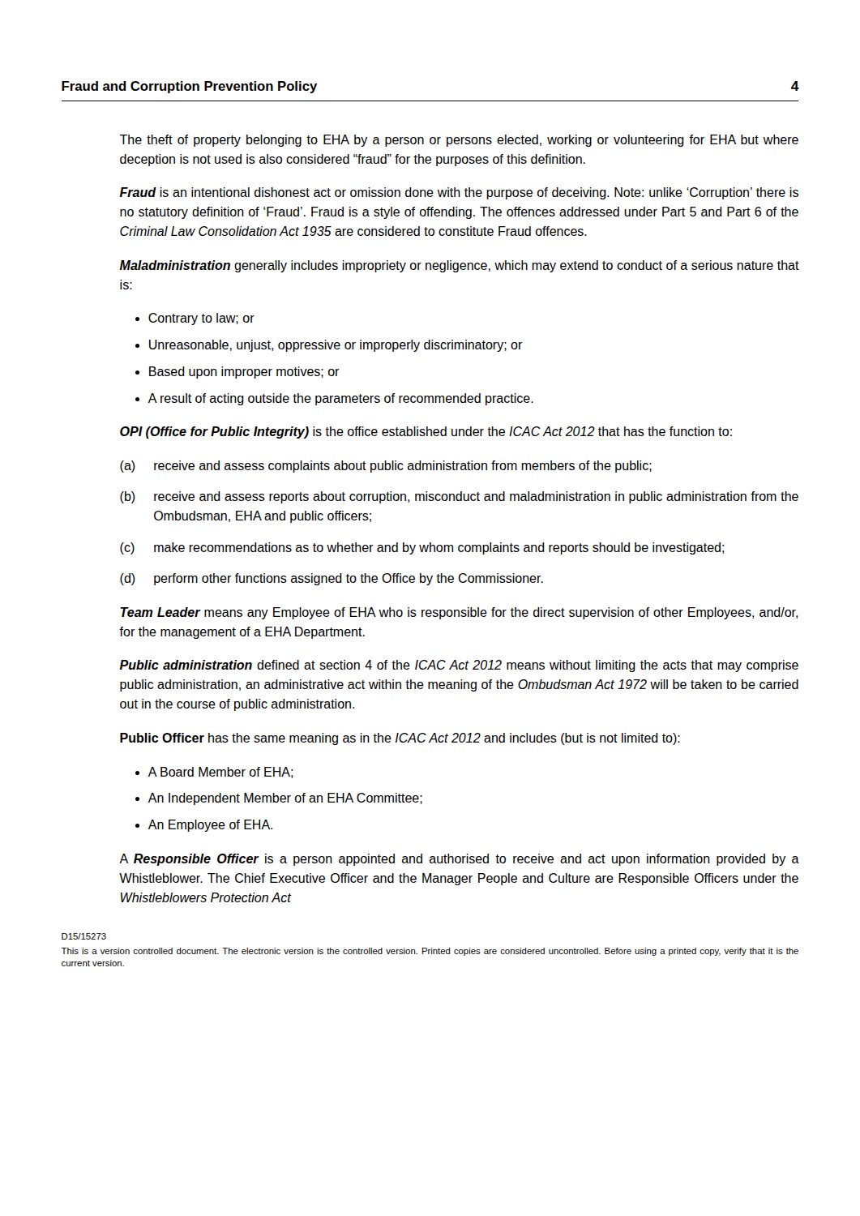Fraud and Corruption Prevention Policy 4
The theft of property belonging to EHA by a person or persons elected, working or volunteering for EHA but where deception is not used is also considered “fraud” for the purposes of this definition.
Fraud is an intentional dishonest act or omission done with the purpose of deceiving. Note: unlike ‘Corruption’ there is no statutory definition of ‘Fraud’. Fraud is a style of offending. The offences addressed under Part 5 and Part 6 of the Criminal Law Consolidation Act 1935 are considered to constitute Fraud offences.
Maladministration generally includes impropriety or negligence, which may extend to conduct of a serious nature that is:
Contrary to law; or
Unreasonable, unjust, oppressive or improperly discriminatory; or
Based upon improper motives; or
A result of acting outside the parameters of recommended practice.
OPI (Office for Public Integrity) is the office established under the ICAC Act 2012 that has the function to:
(a) receive and assess complaints about public administration from members of the public;
(b) receive and assess reports about corruption, misconduct and maladministration in public administration from the Ombudsman, EHA and public officers;
(c) make recommendations as to whether and by whom complaints and reports should be investigated;
(d) perform other functions assigned to the Office by the Commissioner.
Team Leader means any Employee of EHA who is responsible for the direct supervision of other Employees, and/or, for the management of a EHA Department.
Public administration defined at section 4 of the ICAC Act 2012 means without limiting the acts that may comprise public administration, an administrative act within the meaning of the Ombudsman Act 1972 will be taken to be carried out in the course of public administration.
Public Officer has the same meaning as in the ICAC Act 2012 and includes (but is not limited to):
A Board Member of EHA;
An Independent Member of an EHA Committee;
An Employee of EHA.
A Responsible Officer is a person appointed and authorised to receive and act upon information provided by a Whistleblower. The Chief Executive Officer and the Manager People and Culture are Responsible Officers under the Whistleblowers Protection Act
D15/15273
This is a version controlled document. The electronic version is the controlled version. Printed copies are considered uncontrolled. Before using a printed copy, verify that it is the current version.